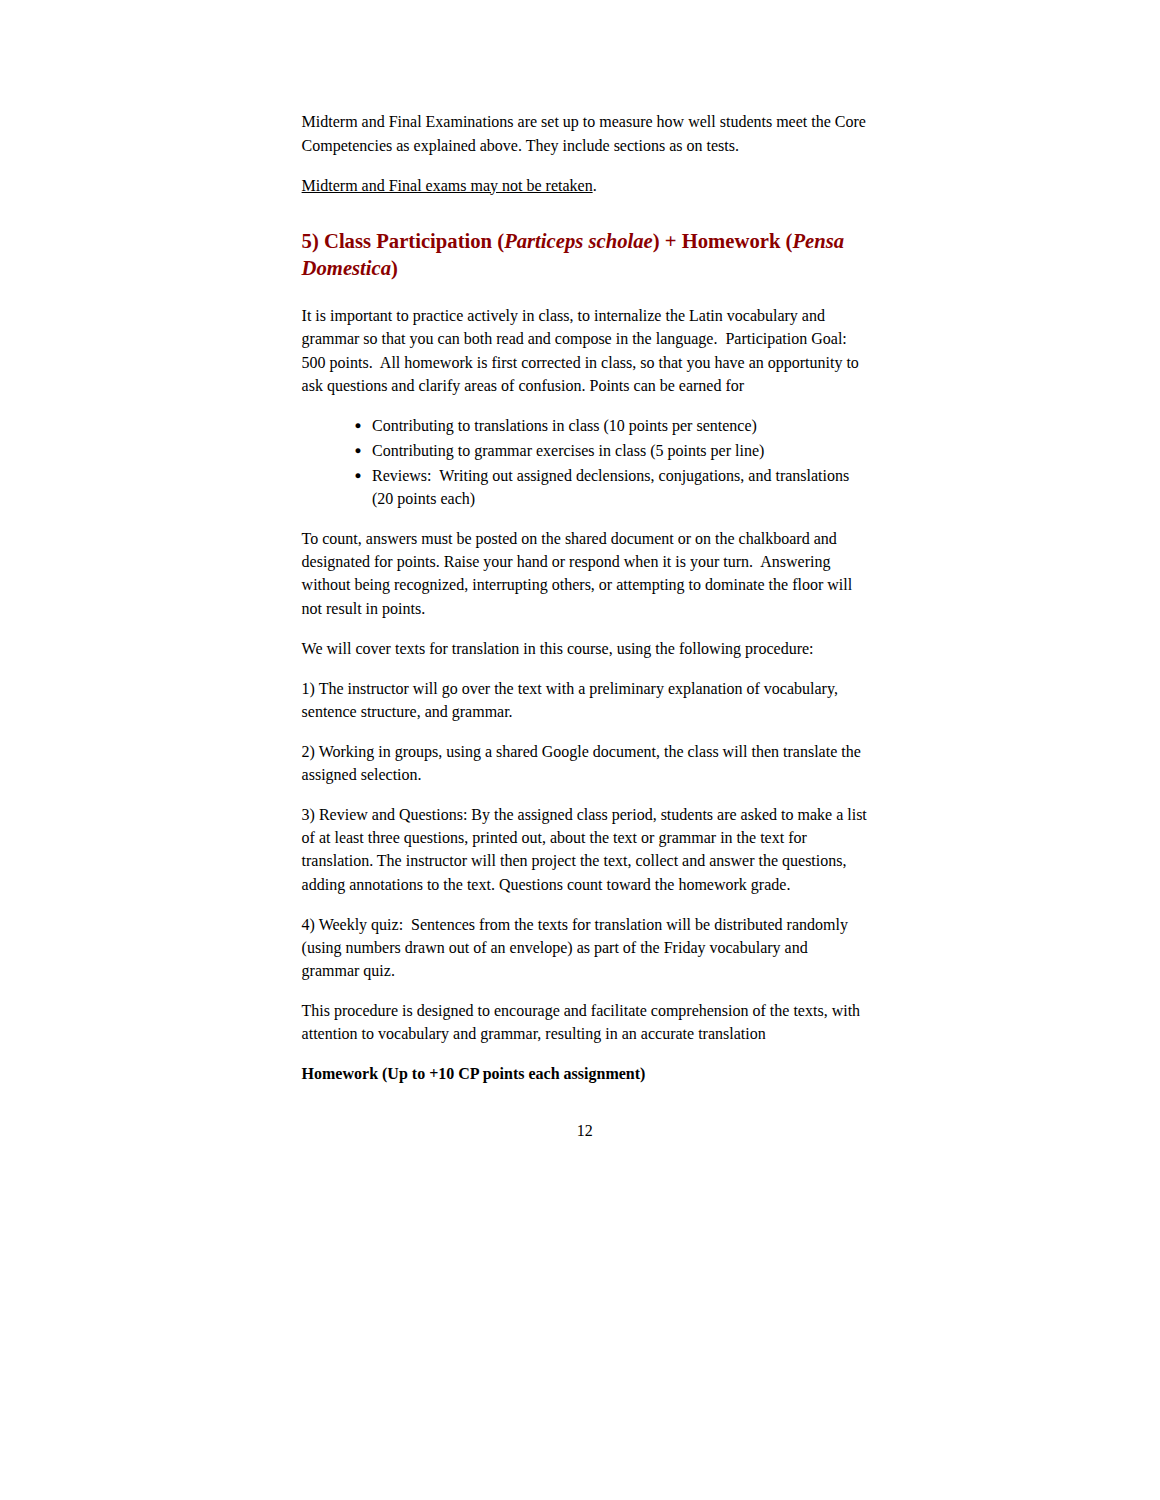Midterm and Final Examinations are set up to measure how well students meet the Core Competencies as explained above. They include sections as on tests.
Midterm and Final exams may not be retaken.
5) Class Participation (Particeps scholae) + Homework (Pensa Domestica)
It is important to practice actively in class, to internalize the Latin vocabulary and grammar so that you can both read and compose in the language. Participation Goal: 500 points. All homework is first corrected in class, so that you have an opportunity to ask questions and clarify areas of confusion. Points can be earned for
Contributing to translations in class (10 points per sentence)
Contributing to grammar exercises in class (5 points per line)
Reviews: Writing out assigned declensions, conjugations, and translations (20 points each)
To count, answers must be posted on the shared document or on the chalkboard and designated for points. Raise your hand or respond when it is your turn. Answering without being recognized, interrupting others, or attempting to dominate the floor will not result in points.
We will cover texts for translation in this course, using the following procedure:
1) The instructor will go over the text with a preliminary explanation of vocabulary, sentence structure, and grammar.
2) Working in groups, using a shared Google document, the class will then translate the assigned selection.
3) Review and Questions: By the assigned class period, students are asked to make a list of at least three questions, printed out, about the text or grammar in the text for translation. The instructor will then project the text, collect and answer the questions, adding annotations to the text. Questions count toward the homework grade.
4) Weekly quiz: Sentences from the texts for translation will be distributed randomly (using numbers drawn out of an envelope) as part of the Friday vocabulary and grammar quiz.
This procedure is designed to encourage and facilitate comprehension of the texts, with attention to vocabulary and grammar, resulting in an accurate translation
Homework (Up to +10 CP points each assignment)
12